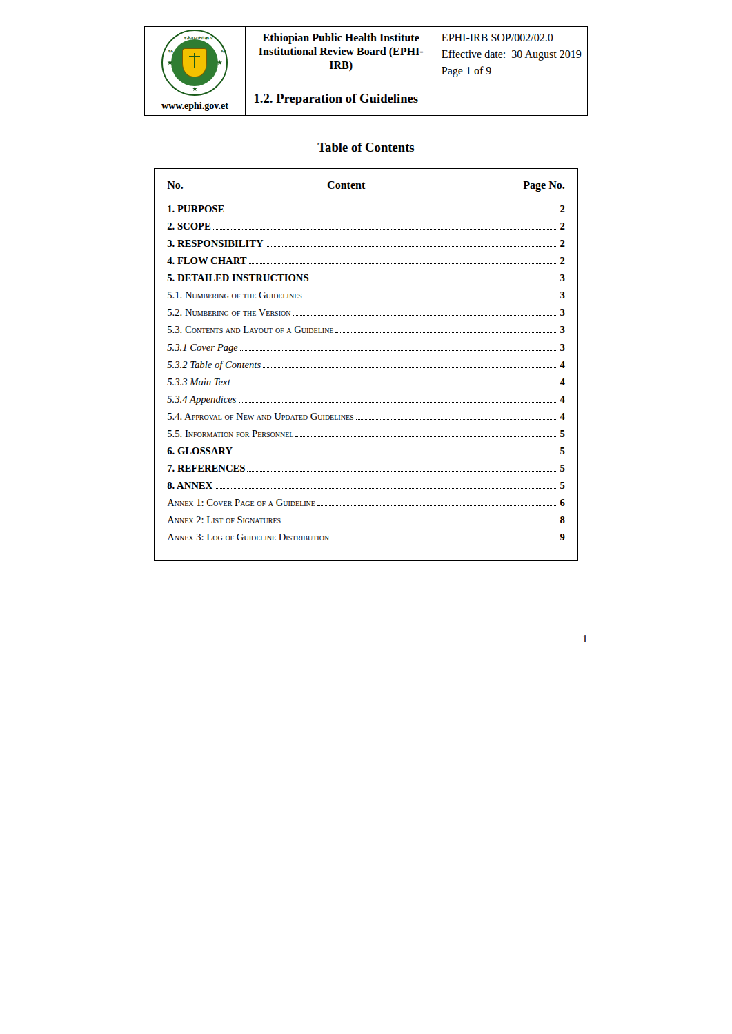| የኢትዮጵያ የሕብረተሰብ ጤና ኢንስቲትዩት Ethiopian Public Health Institute www.ephi.gov.et | Ethiopian Public Health Institute Institutional Review Board (EPHI-IRB) 1.2. Preparation of Guidelines | EPHI-IRB SOP/002/02.0 Effective date: 30 August 2019 Page 1 of 9 |
Table of Contents
No.
Content
Page No.
1. Purpose 2
2. Scope 2
3. Responsibility 2
4. Flow Chart 2
5. Detailed Instructions 3
5.1. Numbering of the Guidelines 3
5.2. Numbering of the Version 3
5.3. Contents and Layout of a Guideline 3
5.3.1 Cover Page 3
5.3.2 Table of Contents 4
5.3.3 Main Text 4
5.3.4 Appendices 4
5.4. Approval of New and Updated Guidelines 4
5.5. Information for Personnel 5
6. Glossary 5
7. References 5
8. Annex 5
Annex 1: Cover Page of a Guideline 6
Annex 2: List of Signatures 8
Annex 3: Log of Guideline Distribution 9
1